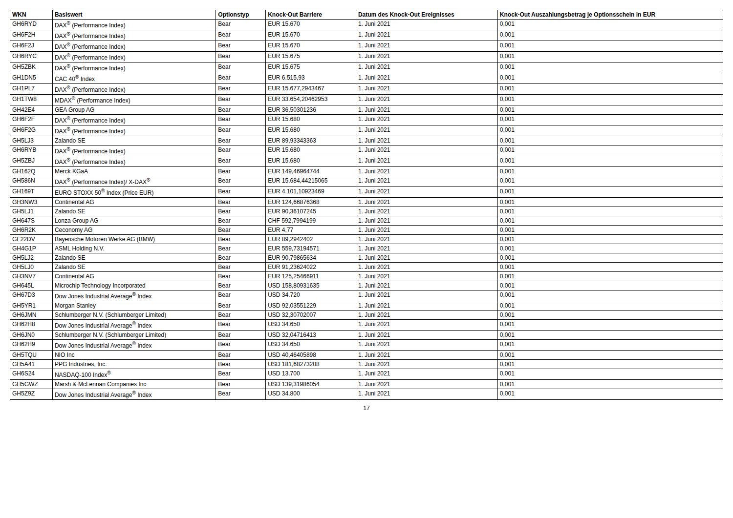| WKN | Basiswert | Optionstyp | Knock-Out Barriere | Datum des Knock-Out Ereignisses | Knock-Out Auszahlungsbetrag je Optionsschein in EUR |
| --- | --- | --- | --- | --- | --- |
| GH6RYD | DAX ® (Performance Index) | Bear | EUR 15.670 | 1. Juni 2021 | 0,001 |
| GH6F2H | DAX ® (Performance Index) | Bear | EUR 15.670 | 1. Juni 2021 | 0,001 |
| GH6F2J | DAX ® (Performance Index) | Bear | EUR 15.670 | 1. Juni 2021 | 0,001 |
| GH6RYC | DAX ® (Performance Index) | Bear | EUR 15.675 | 1. Juni 2021 | 0,001 |
| GH5ZBK | DAX ® (Performance Index) | Bear | EUR 15.675 | 1. Juni 2021 | 0,001 |
| GH1DN5 | CAC 40 ® Index | Bear | EUR 6.515,93 | 1. Juni 2021 | 0,001 |
| GH1PL7 | DAX ® (Performance Index) | Bear | EUR 15.677,2943467 | 1. Juni 2021 | 0,001 |
| GH1TW8 | MDAX ® (Performance Index) | Bear | EUR 33.654,20462953 | 1. Juni 2021 | 0,001 |
| GH42E4 | GEA Group AG | Bear | EUR 36,50301236 | 1. Juni 2021 | 0,001 |
| GH6F2F | DAX ® (Performance Index) | Bear | EUR 15.680 | 1. Juni 2021 | 0,001 |
| GH6F2G | DAX ® (Performance Index) | Bear | EUR 15.680 | 1. Juni 2021 | 0,001 |
| GH5LJ3 | Zalando SE | Bear | EUR 89,93343363 | 1. Juni 2021 | 0,001 |
| GH6RYB | DAX ® (Performance Index) | Bear | EUR 15.680 | 1. Juni 2021 | 0,001 |
| GH5ZBJ | DAX ® (Performance Index) | Bear | EUR 15.680 | 1. Juni 2021 | 0,001 |
| GH162Q | Merck KGaA | Bear | EUR 149,46964744 | 1. Juni 2021 | 0,001 |
| GH586N | DAX ® (Performance Index)/ X-DAX ® | Bear | EUR 15.684,44215065 | 1. Juni 2021 | 0,001 |
| GH169T | EURO STOXX 50 ® Index (Price EUR) | Bear | EUR 4.101,10923469 | 1. Juni 2021 | 0,001 |
| GH3NW3 | Continental AG | Bear | EUR 124,66876368 | 1. Juni 2021 | 0,001 |
| GH5LJ1 | Zalando SE | Bear | EUR 90,36107245 | 1. Juni 2021 | 0,001 |
| GH647S | Lonza Group AG | Bear | CHF 592,7994199 | 1. Juni 2021 | 0,001 |
| GH6R2K | Ceconomy AG | Bear | EUR 4,77 | 1. Juni 2021 | 0,001 |
| GF22DV | Bayerische Motoren Werke AG (BMW) | Bear | EUR 89,2942402 | 1. Juni 2021 | 0,001 |
| GH4G1P | ASML Holding N.V. | Bear | EUR 559,73194571 | 1. Juni 2021 | 0,001 |
| GH5LJ2 | Zalando SE | Bear | EUR 90,79865634 | 1. Juni 2021 | 0,001 |
| GH5LJ0 | Zalando SE | Bear | EUR 91,23624022 | 1. Juni 2021 | 0,001 |
| GH3NV7 | Continental AG | Bear | EUR 125,25466911 | 1. Juni 2021 | 0,001 |
| GH645L | Microchip Technology Incorporated | Bear | USD 158,80931635 | 1. Juni 2021 | 0,001 |
| GH67D3 | Dow Jones Industrial Average ® Index | Bear | USD 34.720 | 1. Juni 2021 | 0,001 |
| GH5YR1 | Morgan Stanley | Bear | USD 92,03551229 | 1. Juni 2021 | 0,001 |
| GH6JMN | Schlumberger N.V. (Schlumberger Limited) | Bear | USD 32,30702007 | 1. Juni 2021 | 0,001 |
| GH62H8 | Dow Jones Industrial Average ® Index | Bear | USD 34.650 | 1. Juni 2021 | 0,001 |
| GH6JN0 | Schlumberger N.V. (Schlumberger Limited) | Bear | USD 32,04716413 | 1. Juni 2021 | 0,001 |
| GH62H9 | Dow Jones Industrial Average ® Index | Bear | USD 34.650 | 1. Juni 2021 | 0,001 |
| GH5TQU | NIO Inc | Bear | USD 40,46405898 | 1. Juni 2021 | 0,001 |
| GH5A41 | PPG Industries, Inc. | Bear | USD 181,68273208 | 1. Juni 2021 | 0,001 |
| GH6S24 | NASDAQ-100 Index ® | Bear | USD 13.700 | 1. Juni 2021 | 0,001 |
| GH5GWZ | Marsh & McLennan Companies Inc | Bear | USD 139,31986054 | 1. Juni 2021 | 0,001 |
| GH5Z9Z | Dow Jones Industrial Average ® Index | Bear | USD 34.800 | 1. Juni 2021 | 0,001 |
17